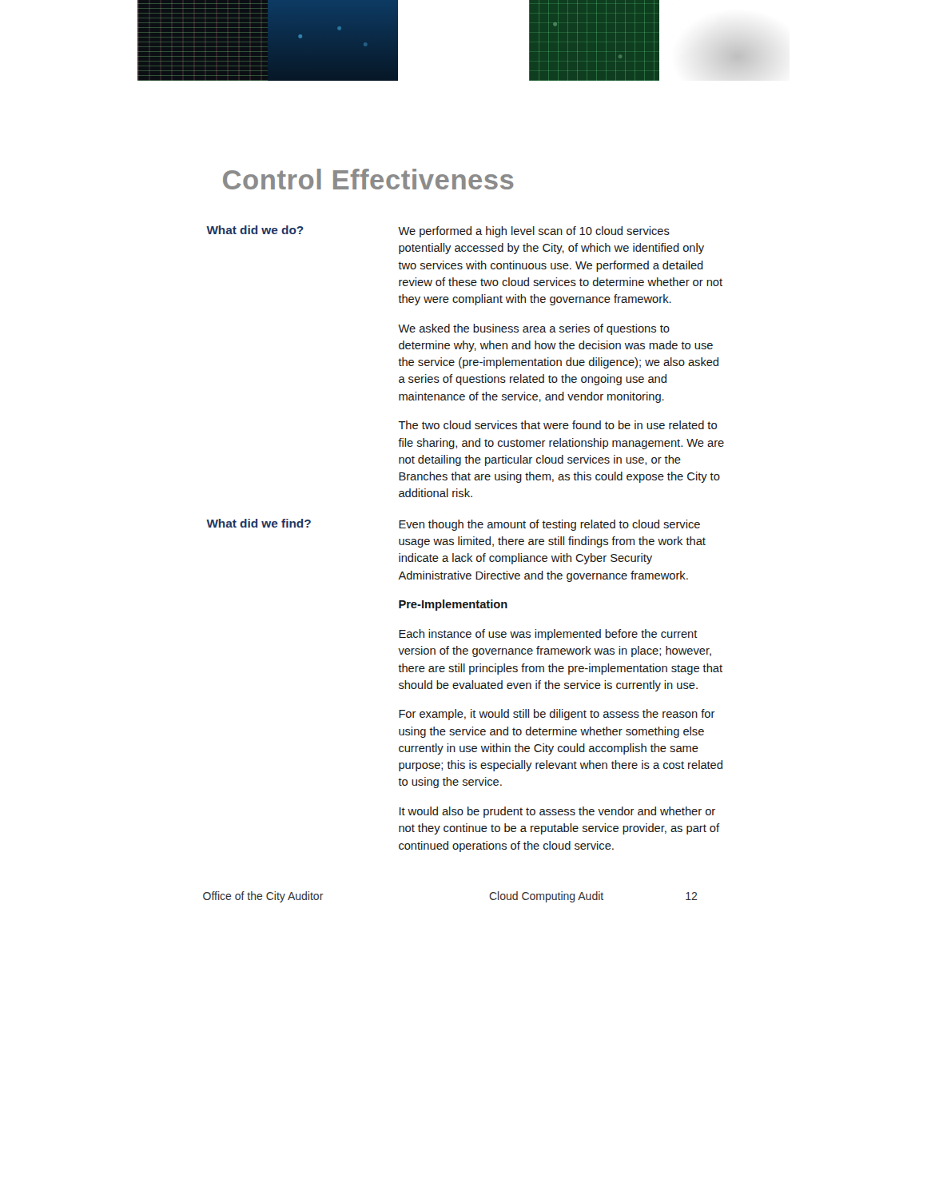Control Effectiveness
What did we do?
We performed a high level scan of 10 cloud services potentially accessed by the City, of which we identified only two services with continuous use. We performed a detailed review of these two cloud services to determine whether or not they were compliant with the governance framework.
We asked the business area a series of questions to determine why, when and how the decision was made to use the service (pre-implementation due diligence); we also asked a series of questions related to the ongoing use and maintenance of the service, and vendor monitoring.
The two cloud services that were found to be in use related to file sharing, and to customer relationship management. We are not detailing the particular cloud services in use, or the Branches that are using them, as this could expose the City to additional risk.
What did we find?
Even though the amount of testing related to cloud service usage was limited, there are still findings from the work that indicate a lack of compliance with Cyber Security Administrative Directive and the governance framework.
Pre-Implementation
Each instance of use was implemented before the current version of the governance framework was in place; however, there are still principles from the pre-implementation stage that should be evaluated even if the service is currently in use.
For example, it would still be diligent to assess the reason for using the service and to determine whether something else currently in use within the City could accomplish the same purpose; this is especially relevant when there is a cost related to using the service.
It would also be prudent to assess the vendor and whether or not they continue to be a reputable service provider, as part of continued operations of the cloud service.
Office of the City Auditor
Cloud Computing Audit
12